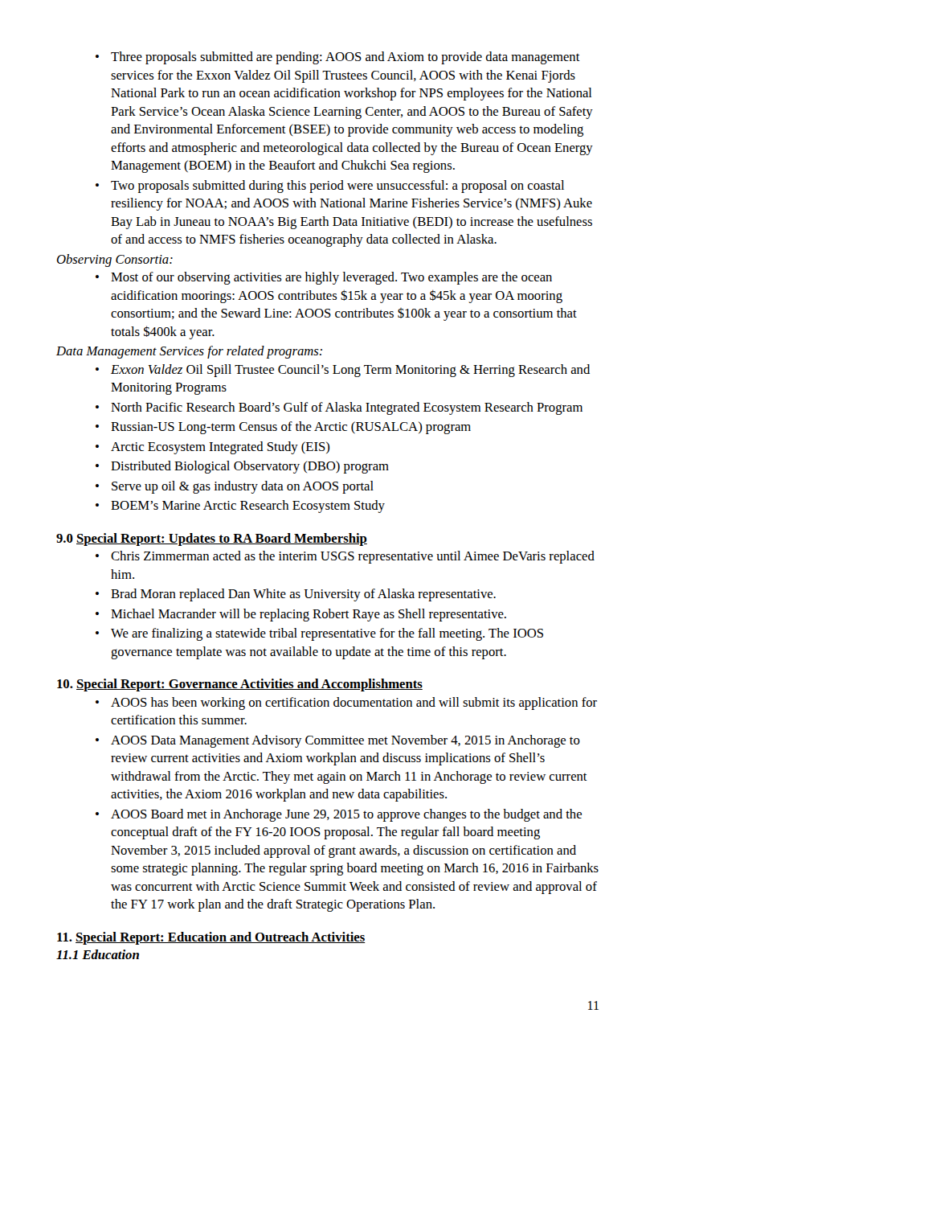Three proposals submitted are pending: AOOS and Axiom to provide data management services for the Exxon Valdez Oil Spill Trustees Council, AOOS with the Kenai Fjords National Park to run an ocean acidification workshop for NPS employees for the National Park Service’s Ocean Alaska Science Learning Center, and AOOS to the Bureau of Safety and Environmental Enforcement (BSEE) to provide community web access to modeling efforts and atmospheric and meteorological data collected by the Bureau of Ocean Energy Management (BOEM) in the Beaufort and Chukchi Sea regions.
Two proposals submitted during this period were unsuccessful: a proposal on coastal resiliency for NOAA; and AOOS with National Marine Fisheries Service’s (NMFS) Auke Bay Lab in Juneau to NOAA’s Big Earth Data Initiative (BEDI) to increase the usefulness of and access to NMFS fisheries oceanography data collected in Alaska.
Observing Consortia:
Most of our observing activities are highly leveraged. Two examples are the ocean acidification moorings: AOOS contributes $15k a year to a $45k a year OA mooring consortium; and the Seward Line: AOOS contributes $100k a year to a consortium that totals $400k a year.
Data Management Services for related programs:
Exxon Valdez Oil Spill Trustee Council’s Long Term Monitoring & Herring Research and Monitoring Programs
North Pacific Research Board’s Gulf of Alaska Integrated Ecosystem Research Program
Russian-US Long-term Census of the Arctic (RUSALCA) program
Arctic Ecosystem Integrated Study (EIS)
Distributed Biological Observatory (DBO) program
Serve up oil & gas industry data on AOOS portal
BOEM’s Marine Arctic Research Ecosystem Study
9.0 Special Report: Updates to RA Board Membership
Chris Zimmerman acted as the interim USGS representative until Aimee DeVaris replaced him.
Brad Moran replaced Dan White as University of Alaska representative.
Michael Macrander will be replacing Robert Raye as Shell representative.
We are finalizing a statewide tribal representative for the fall meeting. The IOOS governance template was not available to update at the time of this report.
10. Special Report: Governance Activities and Accomplishments
AOOS has been working on certification documentation and will submit its application for certification this summer.
AOOS Data Management Advisory Committee met November 4, 2015 in Anchorage to review current activities and Axiom workplan and discuss implications of Shell’s withdrawal from the Arctic. They met again on March 11 in Anchorage to review current activities, the Axiom 2016 workplan and new data capabilities.
AOOS Board met in Anchorage June 29, 2015 to approve changes to the budget and the conceptual draft of the FY 16-20 IOOS proposal. The regular fall board meeting November 3, 2015 included approval of grant awards, a discussion on certification and some strategic planning. The regular spring board meeting on March 16, 2016 in Fairbanks was concurrent with Arctic Science Summit Week and consisted of review and approval of the FY 17 work plan and the draft Strategic Operations Plan.
11. Special Report: Education and Outreach Activities
11.1 Education
11